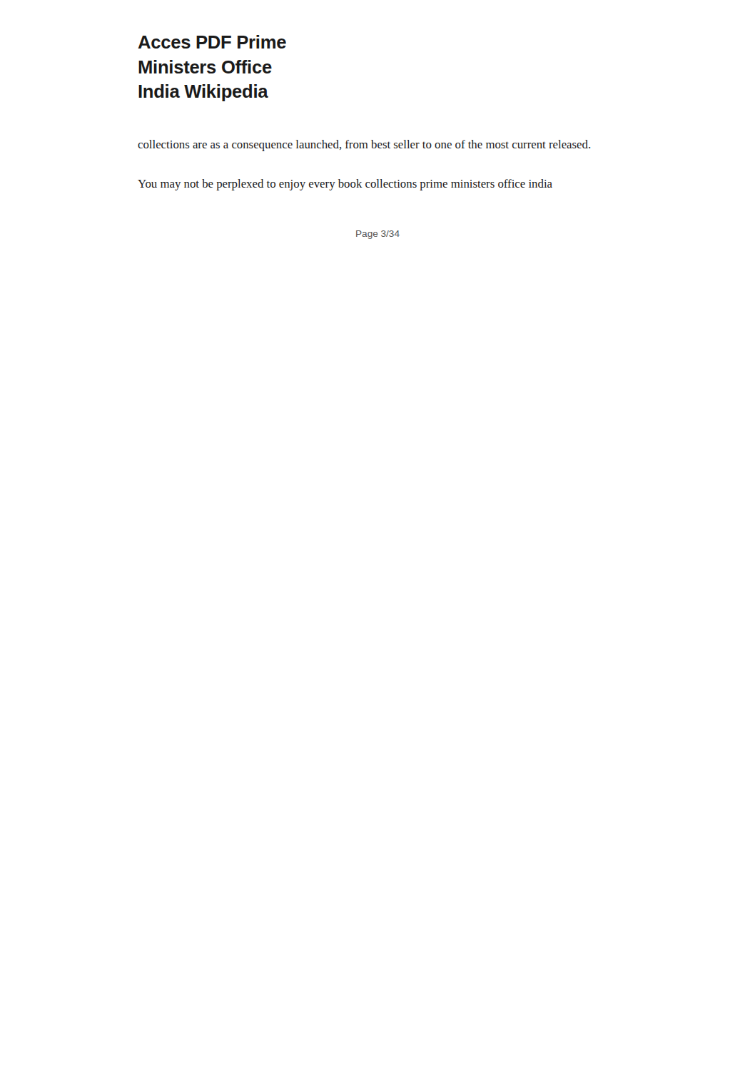Acces PDF Prime Ministers Office India Wikipedia
collections are as a consequence launched, from best seller to one of the most current released.
You may not be perplexed to enjoy every book collections prime ministers office india
Page 3/34